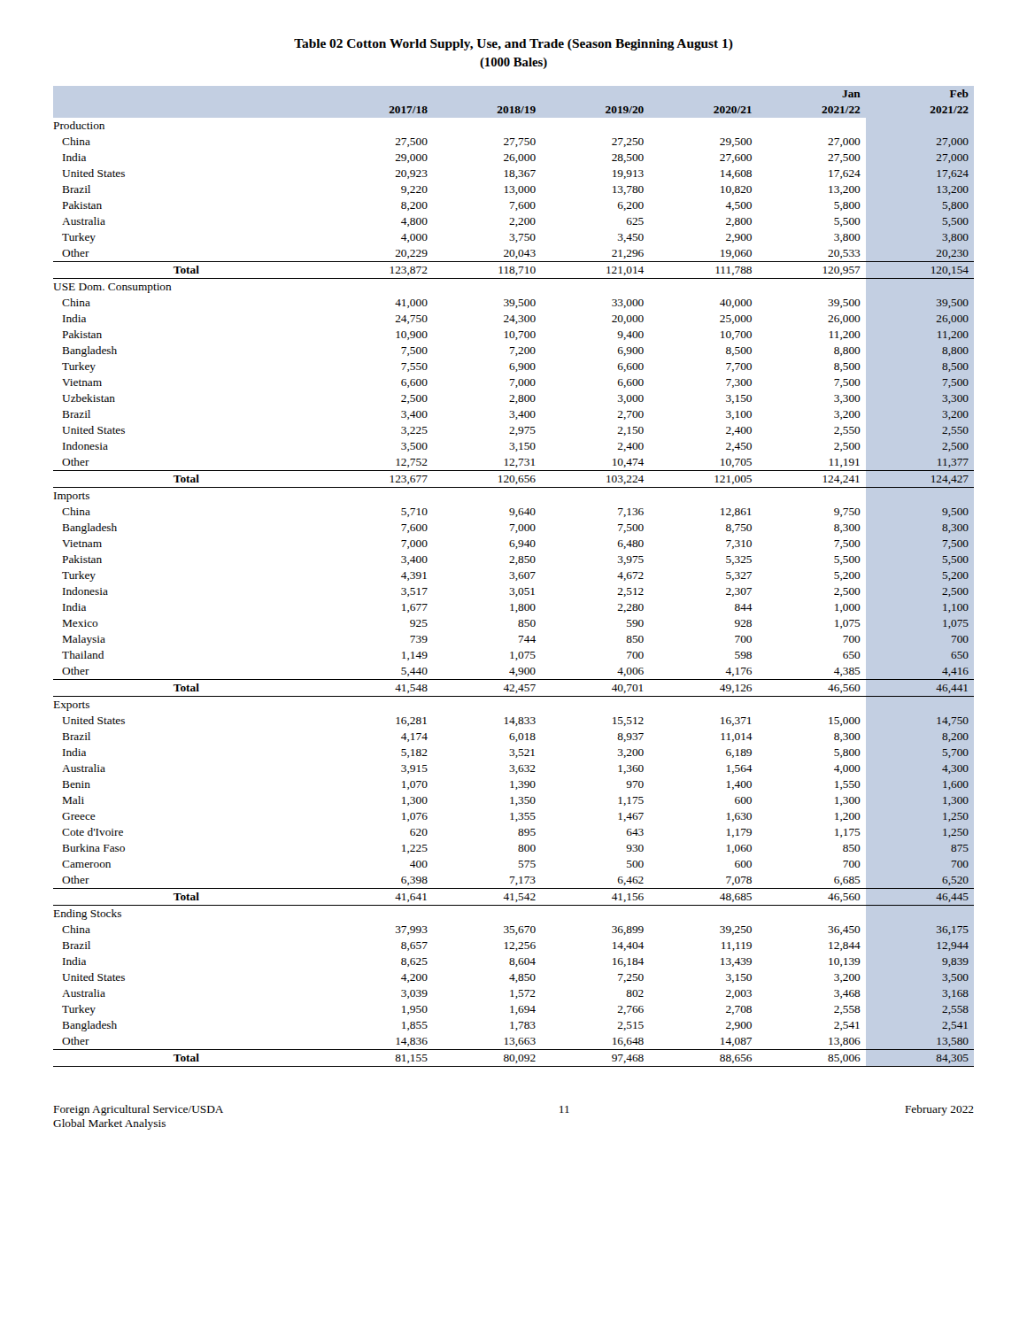Table 02 Cotton World Supply, Use, and Trade (Season Beginning August 1)
(1000 Bales)
| | | | | | Jan | Feb |
| --- | --- | --- | --- | --- | --- | --- |
| | 2017/18 | 2018/19 | 2019/20 | 2020/21 | 2021/22 | 2021/22 |
| Production | | |
| China | 27,500 | 27,750 | 27,250 | 29,500 | 27,000 | 27,000 |
| India | 29,000 | 26,000 | 28,500 | 27,600 | 27,500 | 27,000 |
| United States | 20,923 | 18,367 | 19,913 | 14,608 | 17,624 | 17,624 |
| Brazil | 9,220 | 13,000 | 13,780 | 10,820 | 13,200 | 13,200 |
| Pakistan | 8,200 | 7,600 | 6,200 | 4,500 | 5,800 | 5,800 |
| Australia | 4,800 | 2,200 | 625 | 2,800 | 5,500 | 5,500 |
| Turkey | 4,000 | 3,750 | 3,450 | 2,900 | 3,800 | 3,800 |
| Other | 20,229 | 20,043 | 21,296 | 19,060 | 20,533 | 20,230 |
| Total | 123,872 | 118,710 | 121,014 | 111,788 | 120,957 | 120,154 |
| USE Dom. Consumption | | |
| China | 41,000 | 39,500 | 33,000 | 40,000 | 39,500 | 39,500 |
| India | 24,750 | 24,300 | 20,000 | 25,000 | 26,000 | 26,000 |
| Pakistan | 10,900 | 10,700 | 9,400 | 10,700 | 11,200 | 11,200 |
| Bangladesh | 7,500 | 7,200 | 6,900 | 8,500 | 8,800 | 8,800 |
| Turkey | 7,550 | 6,900 | 6,600 | 7,700 | 8,500 | 8,500 |
| Vietnam | 6,600 | 7,000 | 6,600 | 7,300 | 7,500 | 7,500 |
| Uzbekistan | 2,500 | 2,800 | 3,000 | 3,150 | 3,300 | 3,300 |
| Brazil | 3,400 | 3,400 | 2,700 | 3,100 | 3,200 | 3,200 |
| United States | 3,225 | 2,975 | 2,150 | 2,400 | 2,550 | 2,550 |
| Indonesia | 3,500 | 3,150 | 2,400 | 2,450 | 2,500 | 2,500 |
| Other | 12,752 | 12,731 | 10,474 | 10,705 | 11,191 | 11,377 |
| Total | 123,677 | 120,656 | 103,224 | 121,005 | 124,241 | 124,427 |
| Imports | | |
| China | 5,710 | 9,640 | 7,136 | 12,861 | 9,750 | 9,500 |
| Bangladesh | 7,600 | 7,000 | 7,500 | 8,750 | 8,300 | 8,300 |
| Vietnam | 7,000 | 6,940 | 6,480 | 7,310 | 7,500 | 7,500 |
| Pakistan | 3,400 | 2,850 | 3,975 | 5,325 | 5,500 | 5,500 |
| Turkey | 4,391 | 3,607 | 4,672 | 5,327 | 5,200 | 5,200 |
| Indonesia | 3,517 | 3,051 | 2,512 | 2,307 | 2,500 | 2,500 |
| India | 1,677 | 1,800 | 2,280 | 844 | 1,000 | 1,100 |
| Mexico | 925 | 850 | 590 | 928 | 1,075 | 1,075 |
| Malaysia | 739 | 744 | 850 | 700 | 700 | 700 |
| Thailand | 1,149 | 1,075 | 700 | 598 | 650 | 650 |
| Other | 5,440 | 4,900 | 4,006 | 4,176 | 4,385 | 4,416 |
| Total | 41,548 | 42,457 | 40,701 | 49,126 | 46,560 | 46,441 |
| Exports | | |
| United States | 16,281 | 14,833 | 15,512 | 16,371 | 15,000 | 14,750 |
| Brazil | 4,174 | 6,018 | 8,937 | 11,014 | 8,300 | 8,200 |
| India | 5,182 | 3,521 | 3,200 | 6,189 | 5,800 | 5,700 |
| Australia | 3,915 | 3,632 | 1,360 | 1,564 | 4,000 | 4,300 |
| Benin | 1,070 | 1,390 | 970 | 1,400 | 1,550 | 1,600 |
| Mali | 1,300 | 1,350 | 1,175 | 600 | 1,300 | 1,300 |
| Greece | 1,076 | 1,355 | 1,467 | 1,630 | 1,200 | 1,250 |
| Cote d'Ivoire | 620 | 895 | 643 | 1,179 | 1,175 | 1,250 |
| Burkina Faso | 1,225 | 800 | 930 | 1,060 | 850 | 875 |
| Cameroon | 400 | 575 | 500 | 600 | 700 | 700 |
| Other | 6,398 | 7,173 | 6,462 | 7,078 | 6,685 | 6,520 |
| Total | 41,641 | 41,542 | 41,156 | 48,685 | 46,560 | 46,445 |
| Ending Stocks | | |
| China | 37,993 | 35,670 | 36,899 | 39,250 | 36,450 | 36,175 |
| Brazil | 8,657 | 12,256 | 14,404 | 11,119 | 12,844 | 12,944 |
| India | 8,625 | 8,604 | 16,184 | 13,439 | 10,139 | 9,839 |
| United States | 4,200 | 4,850 | 7,250 | 3,150 | 3,200 | 3,500 |
| Australia | 3,039 | 1,572 | 802 | 2,003 | 3,468 | 3,168 |
| Turkey | 1,950 | 1,694 | 2,766 | 2,708 | 2,558 | 2,558 |
| Bangladesh | 1,855 | 1,783 | 2,515 | 2,900 | 2,541 | 2,541 |
| Other | 14,836 | 13,663 | 16,648 | 14,087 | 13,806 | 13,580 |
| Total | 81,155 | 80,092 | 97,468 | 88,656 | 85,006 | 84,305 |
Foreign Agricultural Service/USDA Global Market Analysis
11
February 2022